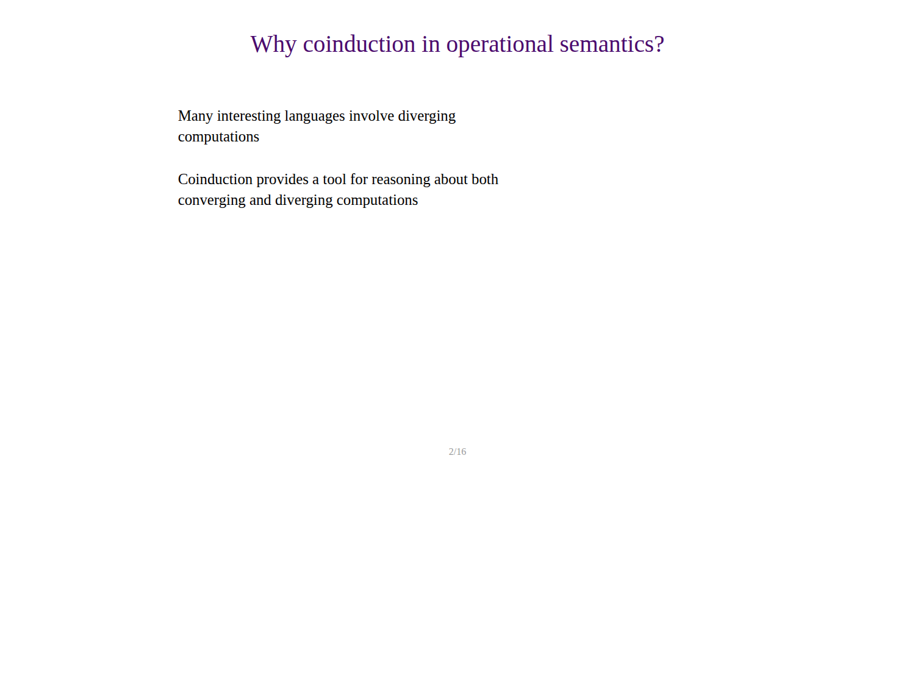Why coinduction in operational semantics?
Many interesting languages involve diverging computations
Coinduction provides a tool for reasoning about both converging and diverging computations
2/16